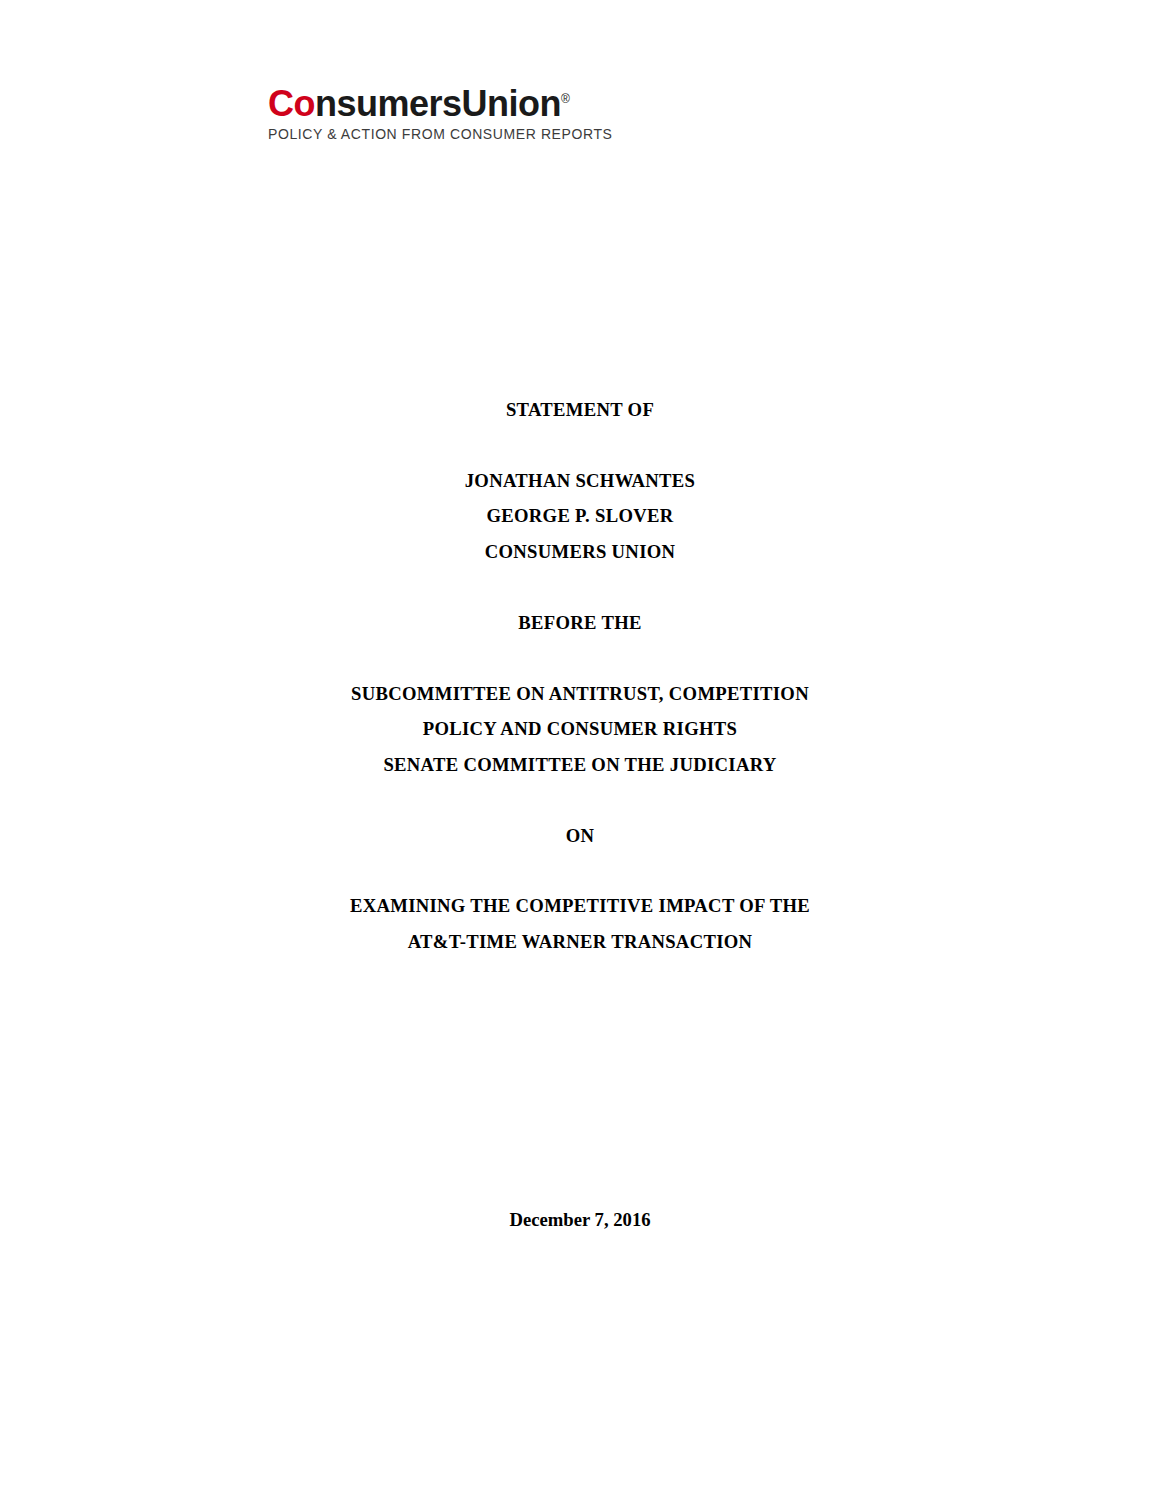ConsumersUnion®
POLICY & ACTION FROM CONSUMER REPORTS
STATEMENT OF
JONATHAN SCHWANTES
GEORGE P. SLOVER
CONSUMERS UNION
BEFORE THE
SUBCOMMITTEE ON ANTITRUST, COMPETITION
POLICY AND CONSUMER RIGHTS
SENATE COMMITTEE ON THE JUDICIARY
ON
EXAMINING THE COMPETITIVE IMPACT OF THE
AT&T-TIME WARNER TRANSACTION
December 7, 2016